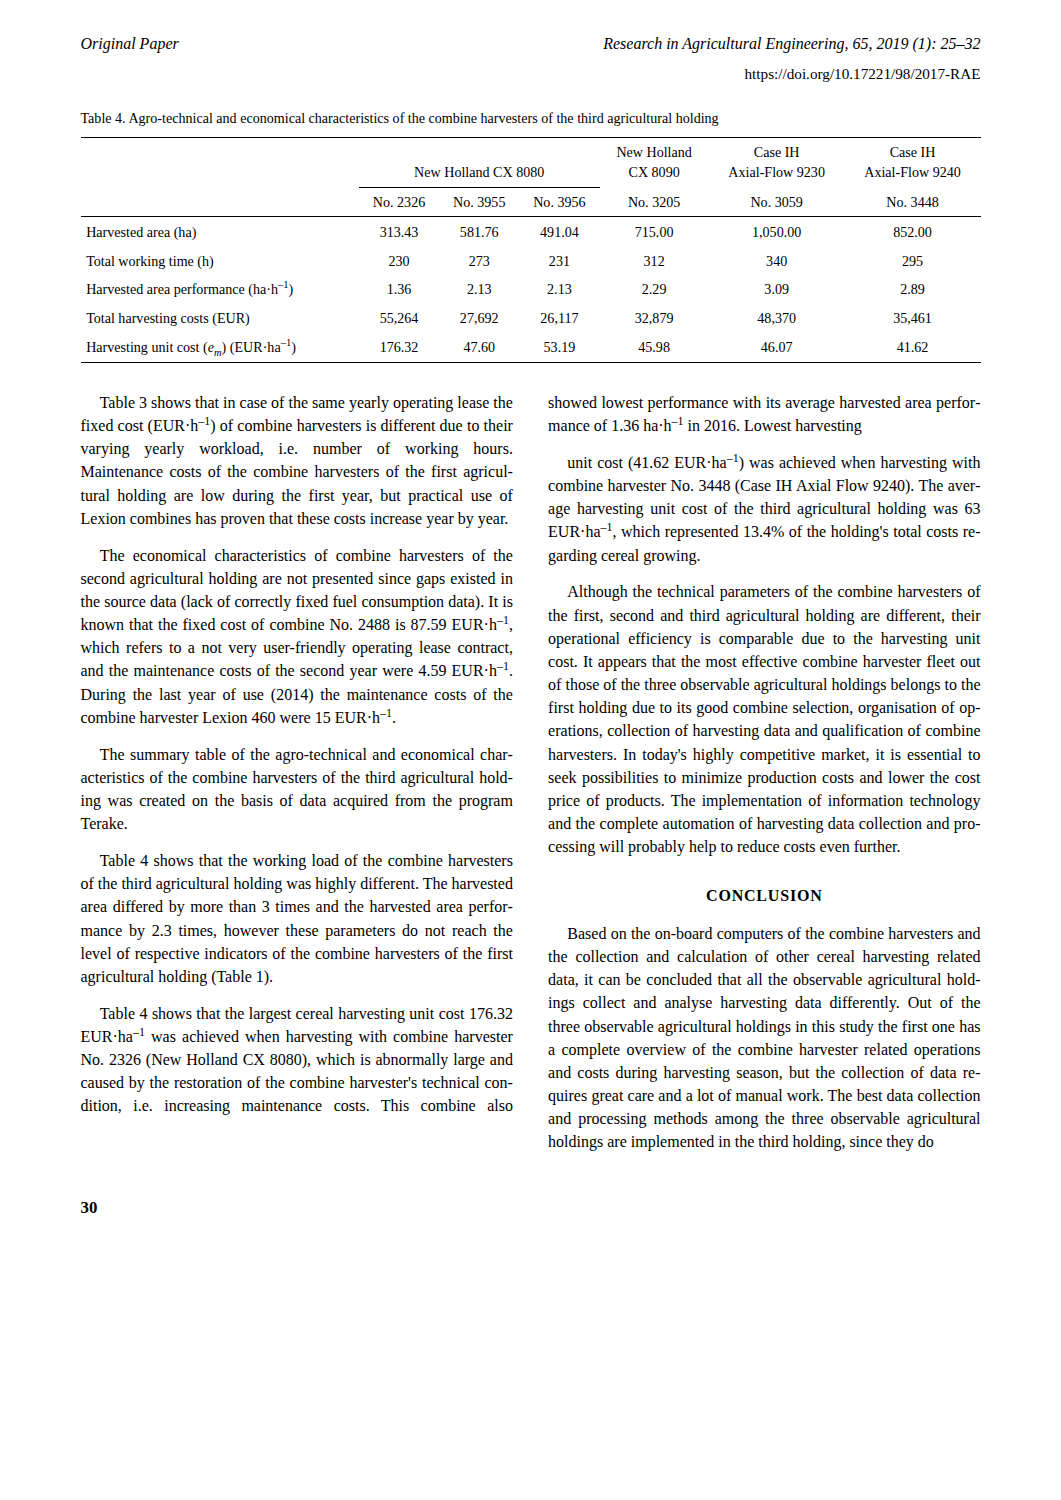Original Paper Research in Agricultural Engineering, 65, 2019 (1): 25–32
https://doi.org/10.17221/98/2017-RAE
Table 4. Agro-technical and economical characteristics of the combine harvesters of the third agricultural holding
| | New Holland CX 8080 | New Holland CX 8090 | Case IH Axial-Flow 9230 | Case IH Axial-Flow 9240 |
| --- | --- | --- | --- | --- |
| | No. 2326 | No. 3955 | No. 3956 | No. 3205 | No. 3059 | No. 3448 |
| Harvested area (ha) | 313.43 | 581.76 | 491.04 | 715.00 | 1,050.00 | 852.00 |
| Total working time (h) | 230 | 273 | 231 | 312 | 340 | 295 |
| Harvested area performance (ha·h –1 ) | 1.36 | 2.13 | 2.13 | 2.29 | 3.09 | 2.89 |
| Total harvesting costs (EUR) | 55,264 | 27,692 | 26,117 | 32,879 | 48,370 | 35,461 |
| Harvesting unit cost ( e m ) (EUR·ha –1 ) | 176.32 | 47.60 | 53.19 | 45.98 | 46.07 | 41.62 |
Table 3 shows that in case of the same yearly operating lease the fixed cost (EUR·h–1) of combine harvesters is different due to their varying yearly workload, i.e. number of working hours. Maintenance costs of the combine harvesters of the first agricultural holding are low during the first year, but practical use of Lexion combines has proven that these costs increase year by year.
The economical characteristics of combine harvesters of the second agricultural holding are not presented since gaps existed in the source data (lack of correctly fixed fuel consumption data). It is known that the fixed cost of combine No. 2488 is 87.59 EUR·h–1, which refers to a not very user-friendly operating lease contract, and the maintenance costs of the second year were 4.59 EUR·h–1. During the last year of use (2014) the maintenance costs of the combine harvester Lexion 460 were 15 EUR·h–1.
The summary table of the agro-technical and economical characteristics of the combine harvesters of the third agricultural holding was created on the basis of data acquired from the program Terake.
Table 4 shows that the working load of the combine harvesters of the third agricultural holding was highly different. The harvested area differed by more than 3 times and the harvested area performance by 2.3 times, however these parameters do not reach the level of respective indicators of the combine harvesters of the first agricultural holding (Table 1).
Table 4 shows that the largest cereal harvesting unit cost 176.32 EUR·ha–1 was achieved when harvesting with combine harvester No. 2326 (New Holland CX 8080), which is abnormally large and caused by the restoration of the combine harvester's technical condition, i.e. increasing maintenance costs. This combine also showed lowest performance with its average harvested area performance of 1.36 ha·h–1 in 2016. Lowest harvesting
unit cost (41.62 EUR·ha–1) was achieved when harvesting with combine harvester No. 3448 (Case IH Axial Flow 9240). The average harvesting unit cost of the third agricultural holding was 63 EUR·ha–1, which represented 13.4% of the holding's total costs regarding cereal growing.
Although the technical parameters of the combine harvesters of the first, second and third agricultural holding are different, their operational efficiency is comparable due to the harvesting unit cost. It appears that the most effective combine harvester fleet out of those of the three observable agricultural holdings belongs to the first holding due to its good combine selection, organisation of operations, collection of harvesting data and qualification of combine harvesters. In today's highly competitive market, it is essential to seek possibilities to minimize production costs and lower the cost price of products. The implementation of information technology and the complete automation of harvesting data collection and processing will probably help to reduce costs even further.
CONCLUSION
Based on the on-board computers of the combine harvesters and the collection and calculation of other cereal harvesting related data, it can be concluded that all the observable agricultural holdings collect and analyse harvesting data differently. Out of the three observable agricultural holdings in this study the first one has a complete overview of the combine harvester related operations and costs during harvesting season, but the collection of data requires great care and a lot of manual work. The best data collection and processing methods among the three observable agricultural holdings are implemented in the third holding, since they do
30